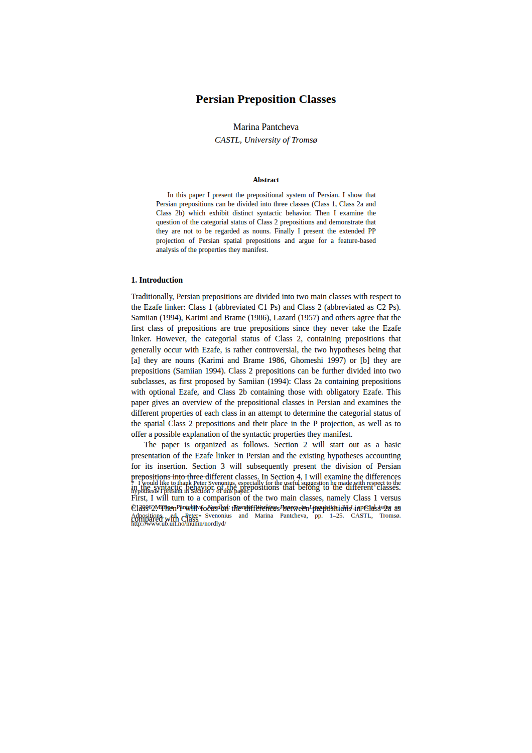Persian Preposition Classes
Marina Pantcheva
CASTL, University of Tromsø
Abstract
In this paper I present the prepositional system of Persian. I show that Persian prepositions can be divided into three classes (Class 1, Class 2a and Class 2b) which exhibit distinct syntactic behavior. Then I examine the question of the categorial status of Class 2 prepositions and demonstrate that they are not to be regarded as nouns. Finally I present the extended PP projection of Persian spatial prepositions and argue for a feature-based analysis of the properties they manifest.
1. Introduction
Traditionally, Persian prepositions are divided into two main classes with respect to the Ezafe linker: Class 1 (abbreviated C1 Ps) and Class 2 (abbreviated as C2 Ps). Samiian (1994), Karimi and Brame (1986), Lazard (1957) and others agree that the first class of prepositions are true prepositions since they never take the Ezafe linker. However, the categorial status of Class 2, containing prepositions that generally occur with Ezafe, is rather controversial, the two hypotheses being that [a] they are nouns (Karimi and Brame 1986, Ghomeshi 1997) or [b] they are prepositions (Samiian 1994). Class 2 prepositions can be further divided into two subclasses, as first proposed by Samiian (1994): Class 2a containing prepositions with optional Ezafe, and Class 2b containing those with obligatory Ezafe. This paper gives an overview of the prepositional classes in Persian and examines the different properties of each class in an attempt to determine the categorial status of the spatial Class 2 prepositions and their place in the P projection, as well as to offer a possible explanation of the syntactic properties they manifest.
The paper is organized as follows. Section 2 will start out as a basic presentation of the Ezafe linker in Persian and the existing hypotheses accounting for its insertion. Section 3 will subsequently present the division of Persian prepositions into three different classes. In Section 4, I will examine the differences in the syntactic behavior of the prepositions that belong to the different classes. First, I will turn to a comparison of the two main classes, namely Class 1 versus Class 2. Then I will focus on the differences between prepositions in Class 2a as compared with Class*
*I would like to thank Peter Svenonius, especially for the useful suggestion he made with respect to the hypothesis I present in Section 7 of this paper.
© 2006 Marina Pantcheva. Nordlyd: Tromsø Working Papers in Linguistics, 33.1, special issue on Adpositions, ed. Peter Svenonius and Marina Pantcheva, pp. 1–25. CASTL, Tromsø. http://www.ub.uit.no/munin/nordlyd/